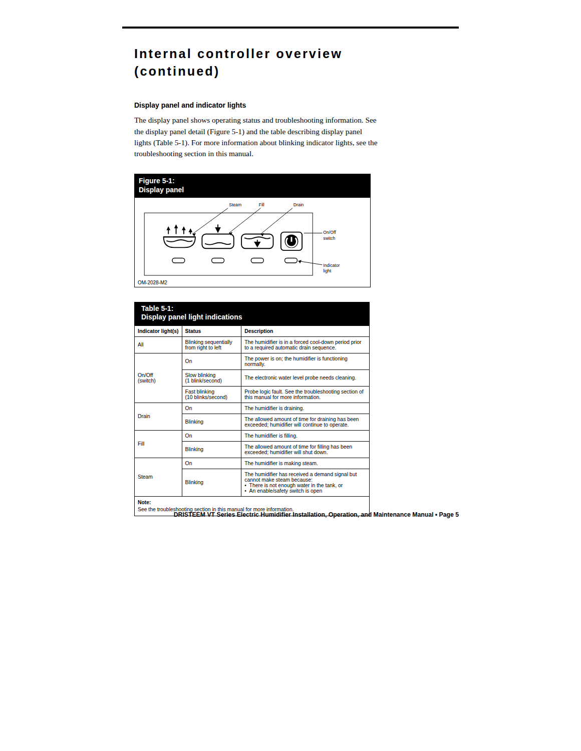Internal controller overview
(continued)
Display panel and indicator lights
The display panel shows operating status and troubleshooting information. See the display panel detail (Figure 5-1) and the table describing display panel lights (Table 5-1). For more information about blinking indicator lights, see the troubleshooting section in this manual.
Figure 5-1:
Display panel
Steam Fill Drain On/Off switch Indicator light
OM-2028-M2
Table 5-1: Display panel light indications
| Indicator light(s) | Status | Description |
| --- | --- | --- |
| All | Blinking sequentially from right to left | The humidifier is in a forced cool-down period prior to a required automatic drain sequence. |
| On/Off (switch) | On | The power is on; the humidifier is functioning normally. |
| Slow blinking (1 blink/second) | The electronic water level probe needs cleaning. |
| Fast blinking (10 blinks/second) | Probe logic fault. See the troubleshooting section of this manual for more information. |
| Drain | On | The humidifier is draining. |
| Blinking | The allowed amount of time for draining has been exceeded; humidifier will continue to operate. |
| Fill | On | The humidifier is filling. |
| Blinking | The allowed amount of time for filling has been exceeded; humidifier will shut down. |
| Steam | On | The humidifier is making steam. |
| Blinking | The humidifier has received a demand signal but cannot make steam because: • There is not enough water in the tank, or • An enable/safety switch is open |
| Note: See the troubleshooting section in this manual for more information. |
DRISTEEM VT Series Electric Humidifier Installation, Operation, and Maintenance Manual • Page 5